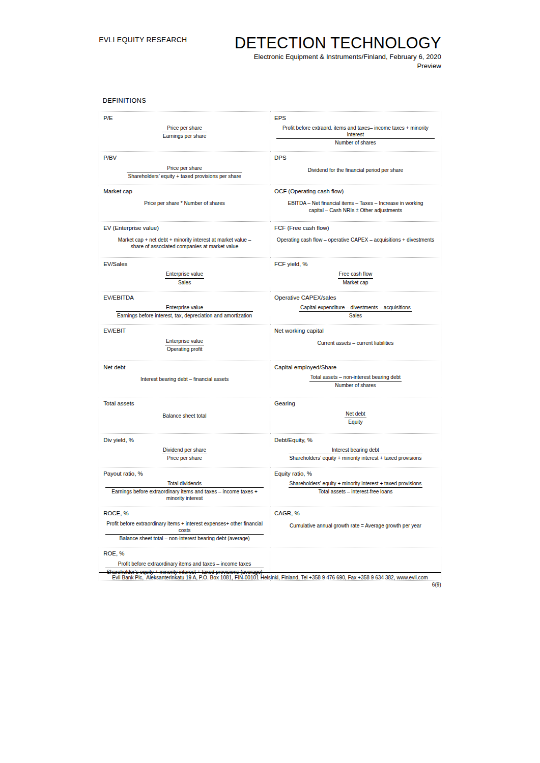EVLI EQUITY RESEARCH
DETECTION TECHNOLOGY
Electronic Equipment & Instruments/Finland, February 6, 2020
Preview
DEFINITIONS
| P/E Price per share Earnings per share | EPS Profit before extraord. items and taxes– income taxes + minority interest Number of shares |
| P/BV Price per share Shareholders’ equity + taxed provisions per share | DPS Dividend for the financial period per share |
| Market cap Price per share * Number of shares | OCF (Operating cash flow) EBITDA – Net financial items – Taxes – Increase in working capital – Cash NRIs ± Other adjustments |
| EV (Enterprise value) Market cap + net debt + minority interest at market value – share of associated companies at market value | FCF (Free cash flow) Operating cash flow – operative CAPEX – acquisitions + divestments |
| EV/Sales Enterprise value Sales | FCF yield, % Free cash flow Market cap |
| EV/EBITDA Enterprise value Earnings before interest, tax, depreciation and amortization | Operative CAPEX/sales Capital expenditure – divestments – acquisitions Sales |
| EV/EBIT Enterprise value Operating profit | Net working capital Current assets – current liabilities |
| Net debt Interest bearing debt – financial assets | Capital employed/Share Total assets – non-interest bearing debt Number of shares |
| Total assets Balance sheet total | Gearing Net debt Equity |
| Div yield, % Dividend per share Price per share | Debt/Equity, % Interest bearing debt Shareholders’ equity + minority interest + taxed provisions |
| Payout ratio, % Total dividends Earnings before extraordinary items and taxes – income taxes + minority interest | Equity ratio, % Shareholders' equity + minority interest + taxed provisions Total assets – interest-free loans |
| ROCE, % Profit before extraordinary items + interest expenses+ other financial costs Balance sheet total – non-interest bearing debt (average) | CAGR, % Cumulative annual growth rate = Average growth per year |
| ROE, % Profit before extraordinary items and taxes – income taxes Shareholder’s equity + minority interest + taxed provisions (average) | |
Evli Bank Plc, Aleksanterinkatu 19 A, P.O. Box 1081, FIN-00101 Helsinki, Finland, Tel +358 9 476 690, Fax +358 9 634 382, www.evli.com
6(9)